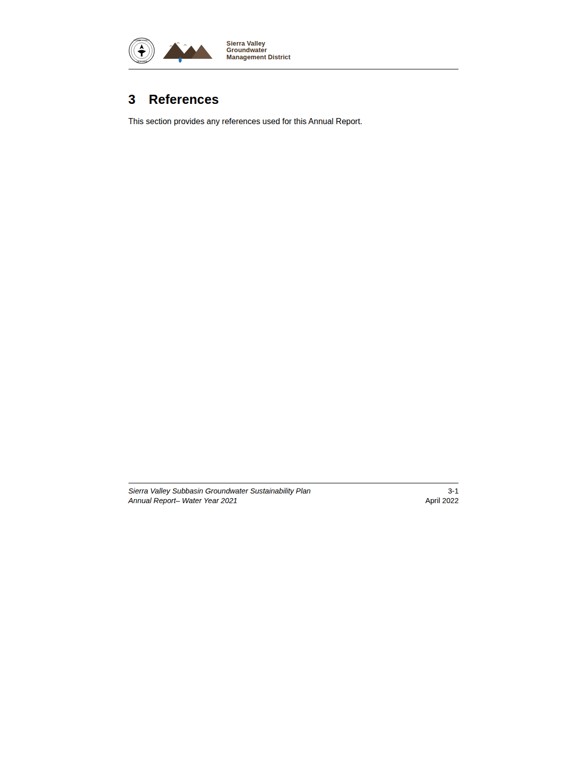PLUMAS COUNTY CALIFORNIA
Sierra Valley Groundwater Management District
3 References
This section provides any references used for this Annual Report.
Sierra Valley Subbasin Groundwater Sustainability Plan
3-1
Annual Report– Water Year 2021
April 2022